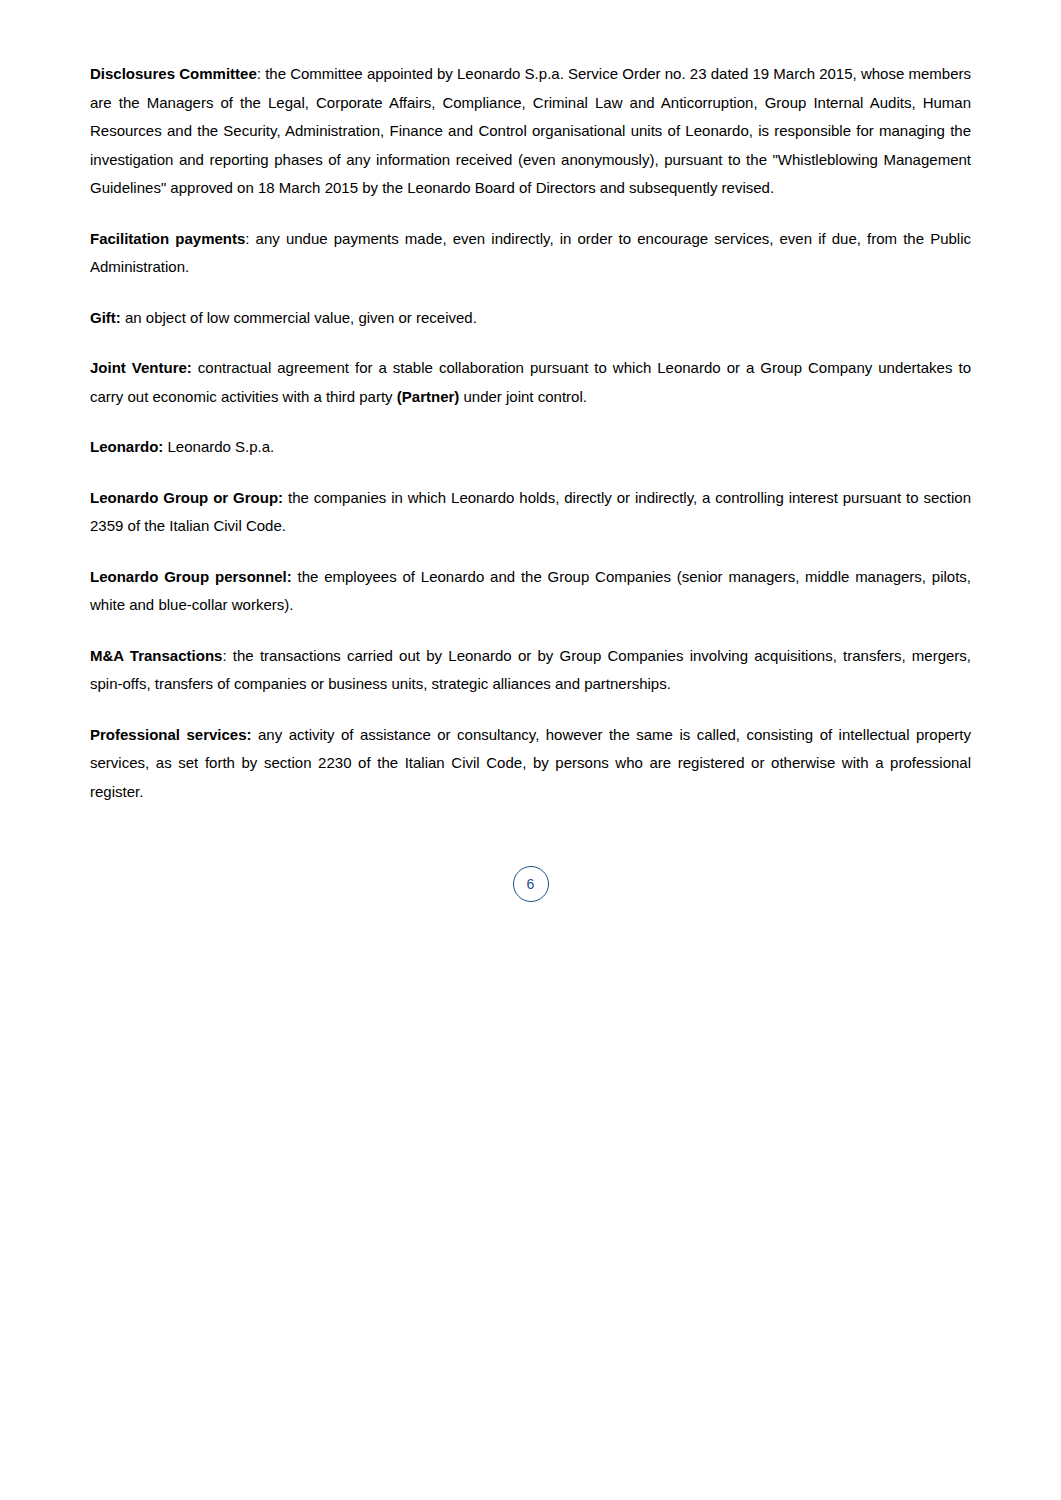Disclosures Committee: the Committee appointed by Leonardo S.p.a. Service Order no. 23 dated 19 March 2015, whose members are the Managers of the Legal, Corporate Affairs, Compliance, Criminal Law and Anticorruption, Group Internal Audits, Human Resources and the Security, Administration, Finance and Control organisational units of Leonardo, is responsible for managing the investigation and reporting phases of any information received (even anonymously), pursuant to the "Whistleblowing Management Guidelines" approved on 18 March 2015 by the Leonardo Board of Directors and subsequently revised.
Facilitation payments: any undue payments made, even indirectly, in order to encourage services, even if due, from the Public Administration.
Gift: an object of low commercial value, given or received.
Joint Venture: contractual agreement for a stable collaboration pursuant to which Leonardo or a Group Company undertakes to carry out economic activities with a third party (Partner) under joint control.
Leonardo: Leonardo S.p.a.
Leonardo Group or Group: the companies in which Leonardo holds, directly or indirectly, a controlling interest pursuant to section 2359 of the Italian Civil Code.
Leonardo Group personnel: the employees of Leonardo and the Group Companies (senior managers, middle managers, pilots, white and blue-collar workers).
M&A Transactions: the transactions carried out by Leonardo or by Group Companies involving acquisitions, transfers, mergers, spin-offs, transfers of companies or business units, strategic alliances and partnerships.
Professional services: any activity of assistance or consultancy, however the same is called, consisting of intellectual property services, as set forth by section 2230 of the Italian Civil Code, by persons who are registered or otherwise with a professional register.
6